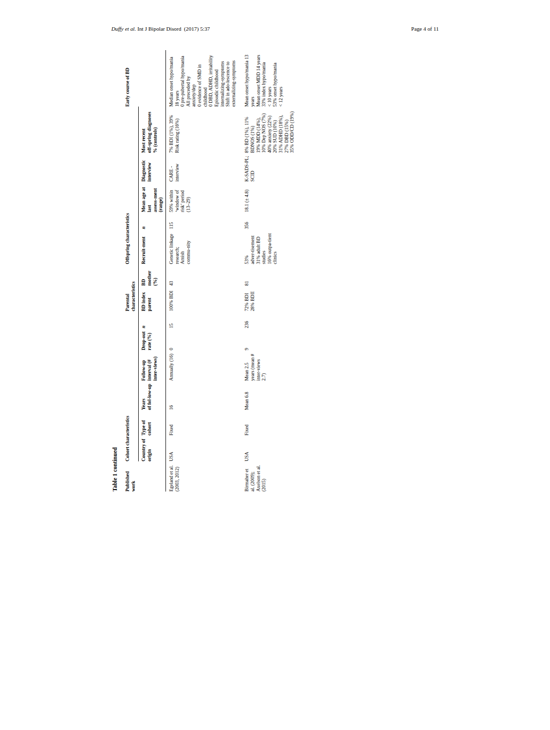Duffy et al. Int J Bipolar Disord (2017) 5:37
Page 4 of 11
Table 1 continued
| Published work | Cohort characteristics | Parental characteristics | Offspring characteristics | Early course of BD |
| --- | --- | --- | --- | --- |
| Country of origin | Type of cohort | Years of fol‑low‑up | Follow‑up interval (# inter‑views) | Drop‑out rate (%) | n | BD index parent | BD mother (%) | Recruit‑ment | n | Mean age at last assess‑ment (range) | Diagnostic interview | Most recent off‑spring diagnoses % (controls) |
| Egeland et al. ( 2003 , 2012 ) | USA | Fixed | 16 | Annually (16) | 0 | 15 | 100% BDI | 43 | Genetic linkage research; Amish commu‑nity | 115 | 59% within ‘window of risk’ period (13–29) | CARE - interview | 7% BDI (1%), 39% Risk rating (16%) | Median onset hypo/mania 18 years 0 pre‑pubertal hypo/mania All preceded by anxiety/dep 0 evidence of SMD in childhood 0 DBD, ADHD, irritability Episodic childhood internalizing‑symptoms Shift in ado‑lescence to externalizing‑symptoms |
| Birmaher et al. ( 2009 ) ; Axelson et al. ( 2015 ) | USA | Fixed | Mean 6.8 | Mean 2.5 years (mean # inter‑views 2.7) | 9 | 236 | 72% BDI 28% BDII | 81 | 53% adver‑tisement 31% adult BD studies 16% outpa‑tient clinics | 356 | 18.1 (± 4.8) | K‑SADS‑PL; SCID | 8% BD (1%), 11% BDNOS (1%) 19% MDD (14%), 10% Dep NOS (7%) 40% anxiety (22%) 20% SUD (10%) 31% ADHD (18%), 27% DBD (15%) 35% ODD/CD (19%) | Mean onset hypo/mania 13 years Mean onset MDD 14 years 33% index hypo/mania < 10 years 53% onset hypo/mania < 12 years |